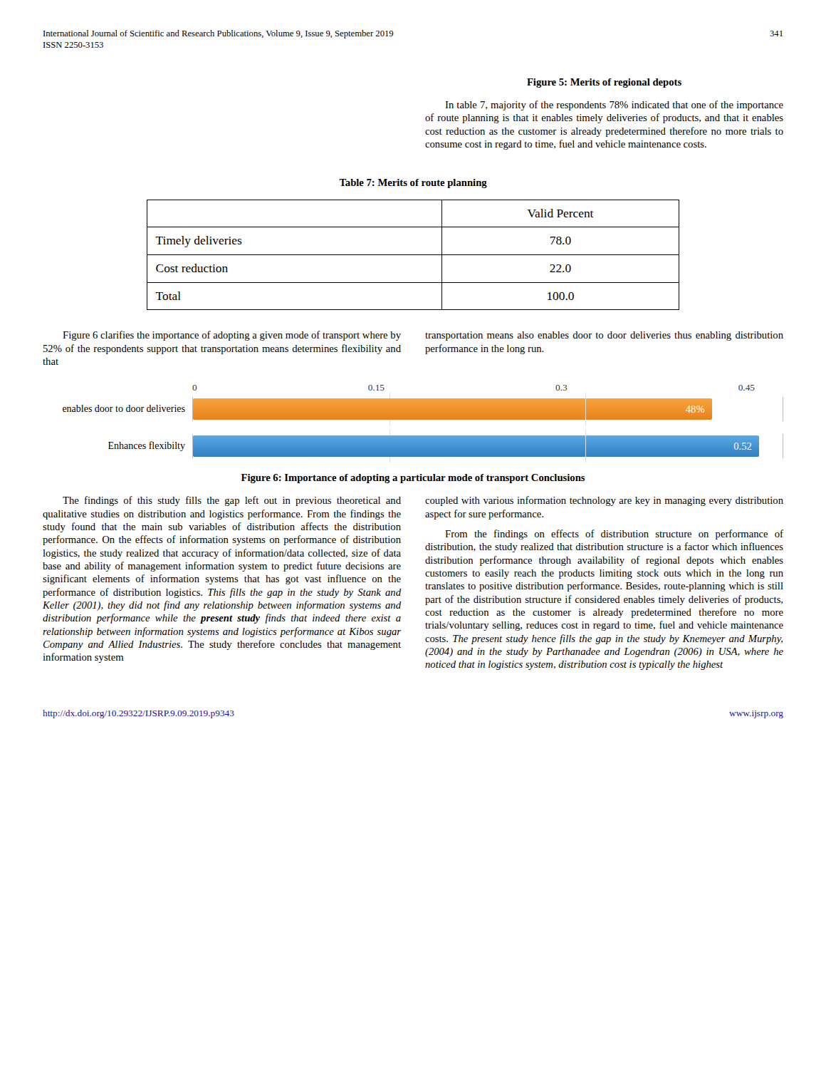International Journal of Scientific and Research Publications, Volume 9, Issue 9, September 2019
ISSN 2250-3153
341
Figure 5: Merits of regional depots
In table 7, majority of the respondents 78% indicated that one of the importance of route planning is that it enables timely deliveries of products, and that it enables cost reduction as the customer is already predetermined therefore no more trials to consume cost in regard to time, fuel and vehicle maintenance costs.
Table 7: Merits of route planning
| | Valid Percent |
| Timely deliveries | 78.0 |
| Cost reduction | 22.0 |
| Total | 100.0 |
Figure 6 clarifies the importance of adopting a given mode of transport where by 52% of the respondents support that transportation means determines flexibility and that
transportation means also enables door to door deliveries thus enabling distribution performance in the long run.
0 0.15 0.3 0.45
enables door to door deliveries
48%
Enhances flexibilty
0.52
Figure 6: Importance of adopting a particular mode of transport Conclusions
The findings of this study fills the gap left out in previous theoretical and qualitative studies on distribution and logistics performance. From the findings the study found that the main sub variables of distribution affects the distribution performance. On the effects of information systems on performance of distribution logistics, the study realized that accuracy of information/data collected, size of data base and ability of management information system to predict future decisions are significant elements of information systems that has got vast influence on the performance of distribution logistics. This fills the gap in the study by Stank and Keller (2001), they did not find any relationship between information systems and distribution performance while the present study finds that indeed there exist a relationship between information systems and logistics performance at Kibos sugar Company and Allied Industries. The study therefore concludes that management information system
coupled with various information technology are key in managing every distribution aspect for sure performance.
From the findings on effects of distribution structure on performance of distribution, the study realized that distribution structure is a factor which influences distribution performance through availability of regional depots which enables customers to easily reach the products limiting stock outs which in the long run translates to positive distribution performance. Besides, route-planning which is still part of the distribution structure if considered enables timely deliveries of products, cost reduction as the customer is already predetermined therefore no more trials/voluntary selling, reduces cost in regard to time, fuel and vehicle maintenance costs. The present study hence fills the gap in the study by Knemeyer and Murphy, (2004) and in the study by Parthanadee and Logendran (2006) in USA, where he noticed that in logistics system, distribution cost is typically the highest
http://dx.doi.org/10.29322/IJSRP.9.09.2019.p9343
www.ijsrp.org